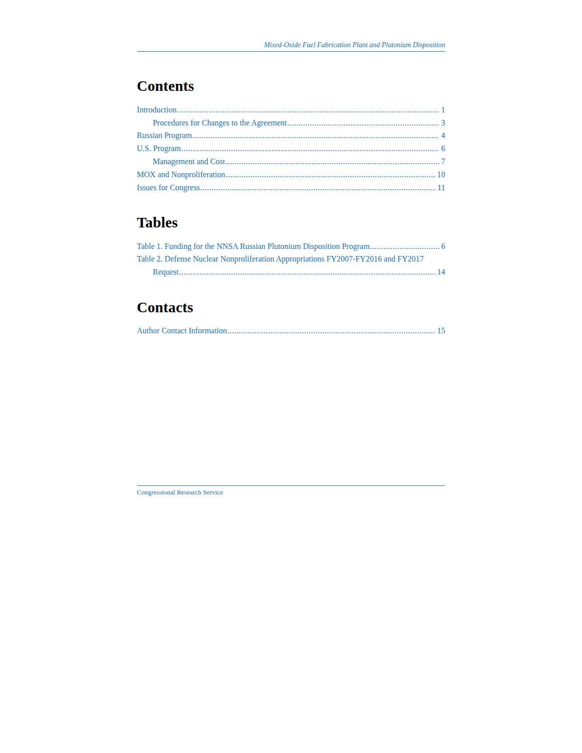Mixed-Oxide Fuel Fabrication Plant and Plutonium Disposition
Contents
Introduction ......................................................................................................................... 1
Procedures for Changes to the Agreement ............................................................................ 3
Russian Program ............................................................................................................. 4
U.S. Program .................................................................................................................. 6
Management and Cost .......................................................................................................... 7
MOX and Nonproliferation ....................................................................................................... 10
Issues for Congress ......................................................................................................... 11
Tables
Table 1. Funding for the NNSA Russian Plutonium Disposition Program ..................................... 6
Table 2. Defense Nuclear Nonproliferation Appropriations FY2007-FY2016 and FY2017 Request ..................................................................................................................................... 14
Contacts
Author Contact Information ....................................................................................................... 15
Congressional Research Service